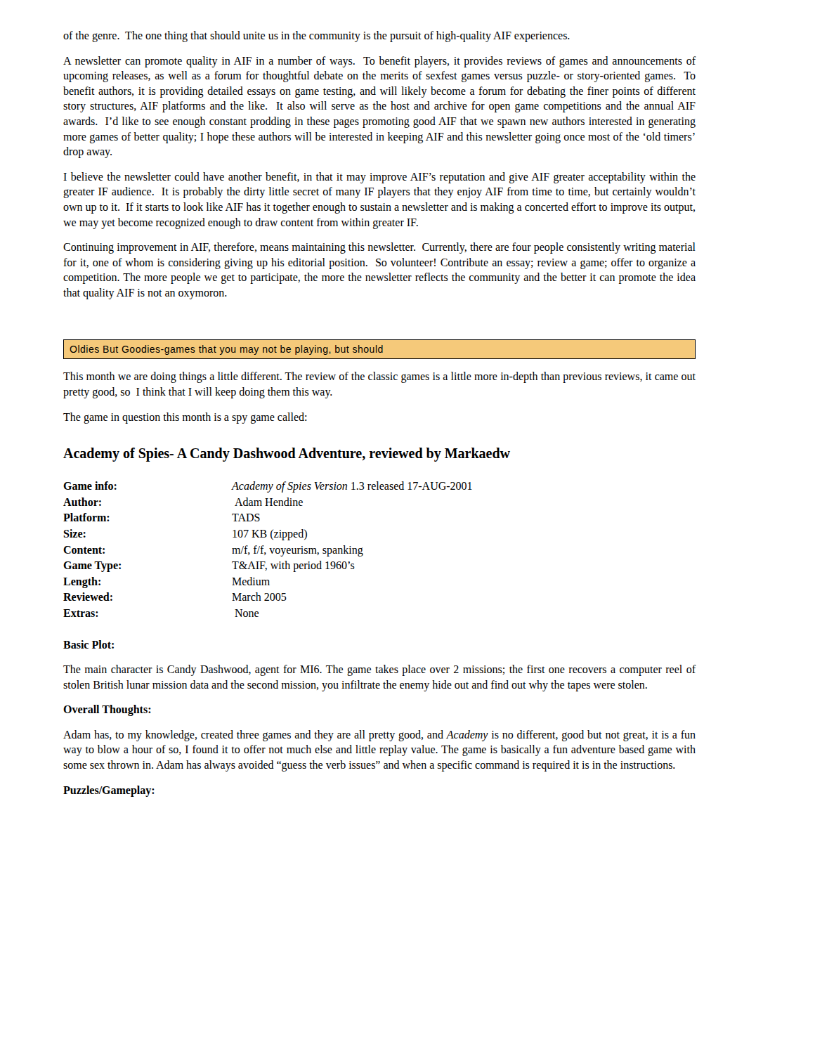of the genre. The one thing that should unite us in the community is the pursuit of high-quality AIF experiences.
A newsletter can promote quality in AIF in a number of ways. To benefit players, it provides reviews of games and announcements of upcoming releases, as well as a forum for thoughtful debate on the merits of sexfest games versus puzzle- or story-oriented games. To benefit authors, it is providing detailed essays on game testing, and will likely become a forum for debating the finer points of different story structures, AIF platforms and the like. It also will serve as the host and archive for open game competitions and the annual AIF awards. I’d like to see enough constant prodding in these pages promoting good AIF that we spawn new authors interested in generating more games of better quality; I hope these authors will be interested in keeping AIF and this newsletter going once most of the ‘old timers’ drop away.
I believe the newsletter could have another benefit, in that it may improve AIF’s reputation and give AIF greater acceptability within the greater IF audience. It is probably the dirty little secret of many IF players that they enjoy AIF from time to time, but certainly wouldn’t own up to it. If it starts to look like AIF has it together enough to sustain a newsletter and is making a concerted effort to improve its output, we may yet become recognized enough to draw content from within greater IF.
Continuing improvement in AIF, therefore, means maintaining this newsletter. Currently, there are four people consistently writing material for it, one of whom is considering giving up his editorial position. So volunteer! Contribute an essay; review a game; offer to organize a competition. The more people we get to participate, the more the newsletter reflects the community and the better it can promote the idea that quality AIF is not an oxymoron.
Oldies But Goodies-games that you may not be playing, but should
This month we are doing things a little different. The review of the classic games is a little more in-depth than previous reviews, it came out pretty good, so I think that I will keep doing them this way.
The game in question this month is a spy game called:
Academy of Spies- A Candy Dashwood Adventure, reviewed by Markaedw
| Game info: | Academy of Spies Version 1.3 released 17-AUG-2001 |
| Author: | Adam Hendine |
| Platform: | TADS |
| Size: | 107 KB (zipped) |
| Content: | m/f, f/f, voyeurism, spanking |
| Game Type: | T&AIF, with period 1960’s |
| Length: | Medium |
| Reviewed: | March 2005 |
| Extras: | None |
Basic Plot:
The main character is Candy Dashwood, agent for MI6. The game takes place over 2 missions; the first one recovers a computer reel of stolen British lunar mission data and the second mission, you infiltrate the enemy hide out and find out why the tapes were stolen.
Overall Thoughts:
Adam has, to my knowledge, created three games and they are all pretty good, and Academy is no different, good but not great, it is a fun way to blow a hour of so, I found it to offer not much else and little replay value. The game is basically a fun adventure based game with some sex thrown in. Adam has always avoided “guess the verb issues” and when a specific command is required it is in the instructions.
Puzzles/Gameplay: